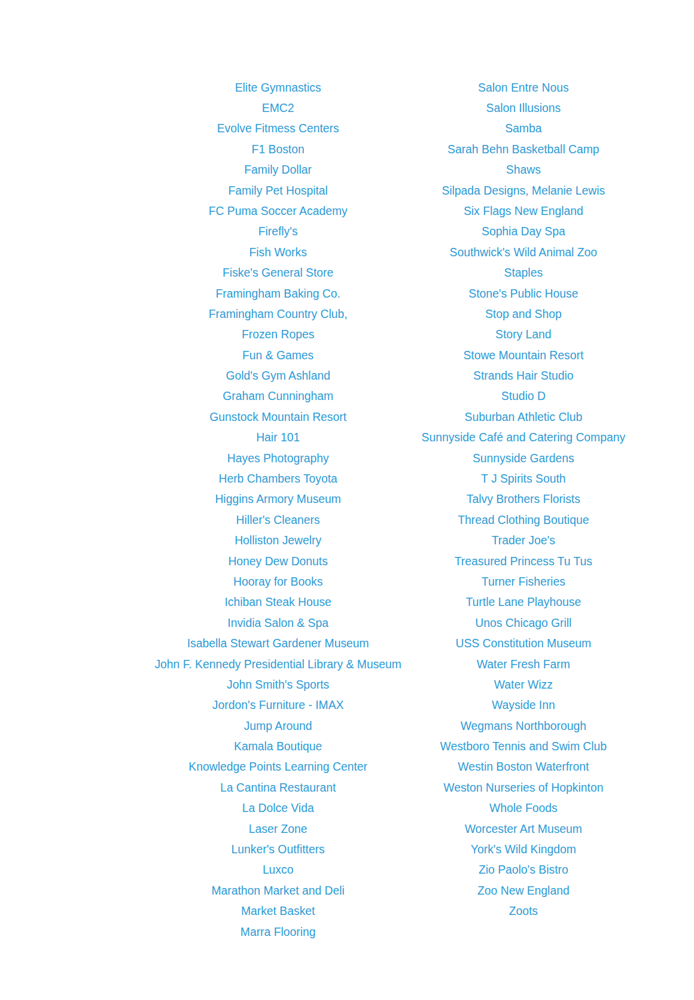Elite Gymnastics
EMC2
Evolve Fitmess Centers
F1 Boston
Family Dollar
Family Pet Hospital
FC Puma Soccer Academy
Firefly's
Fish Works
Fiske's General Store
Framingham Baking Co.
Framingham Country Club,
Frozen Ropes
Fun & Games
Gold's Gym Ashland
Graham Cunningham
Gunstock Mountain Resort
Hair 101
Hayes Photography
Herb Chambers Toyota
Higgins Armory Museum
Hiller's Cleaners
Holliston Jewelry
Honey Dew Donuts
Hooray for Books
Ichiban Steak House
Invidia Salon & Spa
Isabella Stewart Gardener Museum
John F. Kennedy Presidential Library & Museum
John Smith's Sports
Jordon's Furniture - IMAX
Jump Around
Kamala Boutique
Knowledge Points Learning Center
La Cantina Restaurant
La Dolce Vida
Laser Zone
Lunker's Outfitters
Luxco
Marathon Market and Deli
Market Basket
Marra Flooring
Salon Entre Nous
Salon Illusions
Samba
Sarah Behn Basketball Camp
Shaws
Silpada Designs, Melanie Lewis
Six Flags New England
Sophia Day Spa
Southwick's Wild Animal Zoo
Staples
Stone's Public House
Stop and Shop
Story Land
Stowe Mountain Resort
Strands Hair Studio
Studio D
Suburban Athletic Club
Sunnyside Café and Catering Company
Sunnyside Gardens
T J Spirits South
Talvy Brothers Florists
Thread Clothing Boutique
Trader Joe's
Treasured Princess Tu Tus
Turner Fisheries
Turtle Lane Playhouse
Unos Chicago Grill
USS Constitution Museum
Water Fresh Farm
Water Wizz
Wayside Inn
Wegmans Northborough
Westboro Tennis and Swim Club
Westin Boston Waterfront
Weston Nurseries of Hopkinton
Whole Foods
Worcester Art Museum
York's Wild Kingdom
Zio Paolo's Bistro
Zoo New England
Zoots